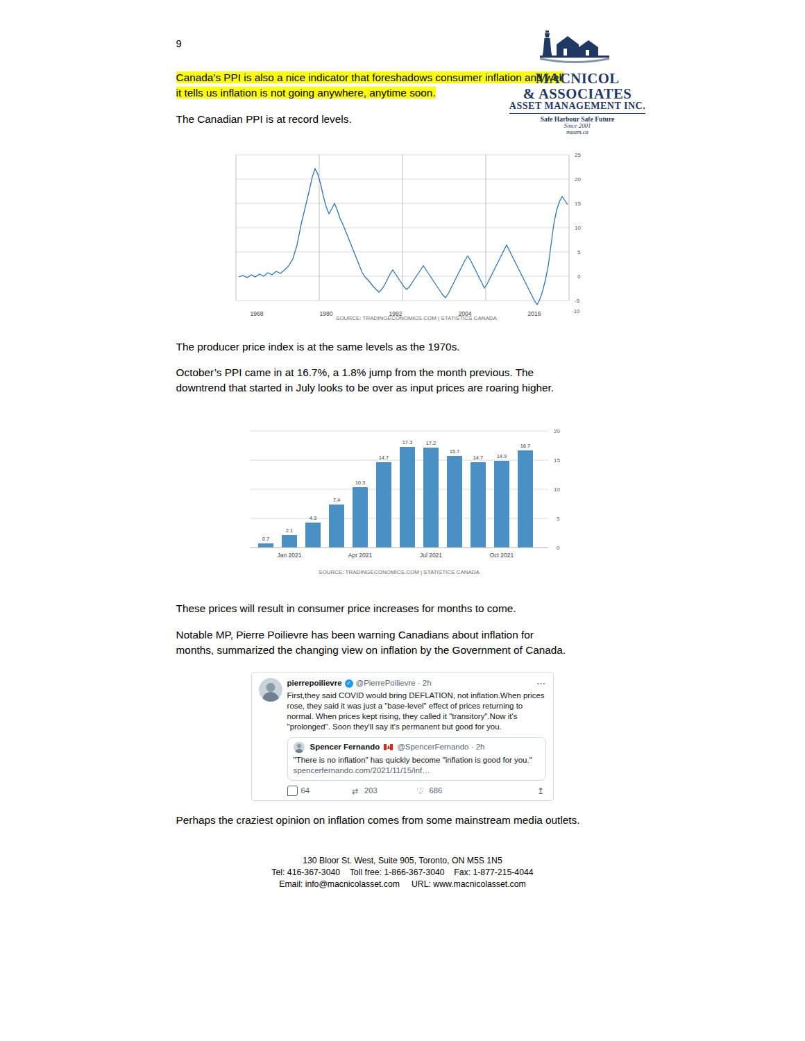MACNICOL
& ASSOCIATES
ASSET MANAGEMENT INC.
Safe Harbour Safe Future
Since 2001
maam.ca
9
Canada’s PPI is also a nice indicator that foreshadows consumer inflation and well it tells us inflation is not going anywhere, anytime soon.
The Canadian PPI is at record levels.
25 20 15 10 5 0 -5 -10 1968 1980 1992 2004 2016 SOURCE: TRADINGECONOMICS.COM | STATISTICS CANADA
The producer price index is at the same levels as the 1970s.
October’s PPI came in at 16.7%, a 1.8% jump from the month previous. The downtrend that started in July looks to be over as input prices are roaring higher.
20 15 10 5 0 0.7 2.1 4.3 7.4 10.3 14.7 17.3 17.2 15.7 14.7 14.9 16.7 Jan 2021 Apr 2021 Jul 2021 Oct 2021 SOURCE: TRADINGECONOMICS.COM | STATISTICS CANADA
These prices will result in consumer price increases for months to come.
Notable MP, Pierre Poilievre has been warning Canadians about inflation for months, summarized the changing view on inflation by the Government of Canada.
pierrepoilievre @PierrePoilievre · 2h ⋯
First,they said COVID would bring DEFLATION, not inflation.When prices rose, they said it was just a "base-level" effect of prices returning to normal. When prices kept rising, they called it "transitory".Now it's "prolonged". Soon they'll say it's permanent but good for you.
Spencer Fernando @SpencerFernando · 2h
"There is no inflation" has quickly become "inflation is good for you."
spencerfernando.com/2021/11/15/inf…
64
203
686
Perhaps the craziest opinion on inflation comes from some mainstream media outlets.
130 Bloor St. West, Suite 905, Toronto, ON M5S 1N5
Tel: 416-367-3040 Toll free: 1-866-367-3040 Fax: 1-877-215-4044
Email: info@macnicolasset.com URL: www.macnicolasset.com